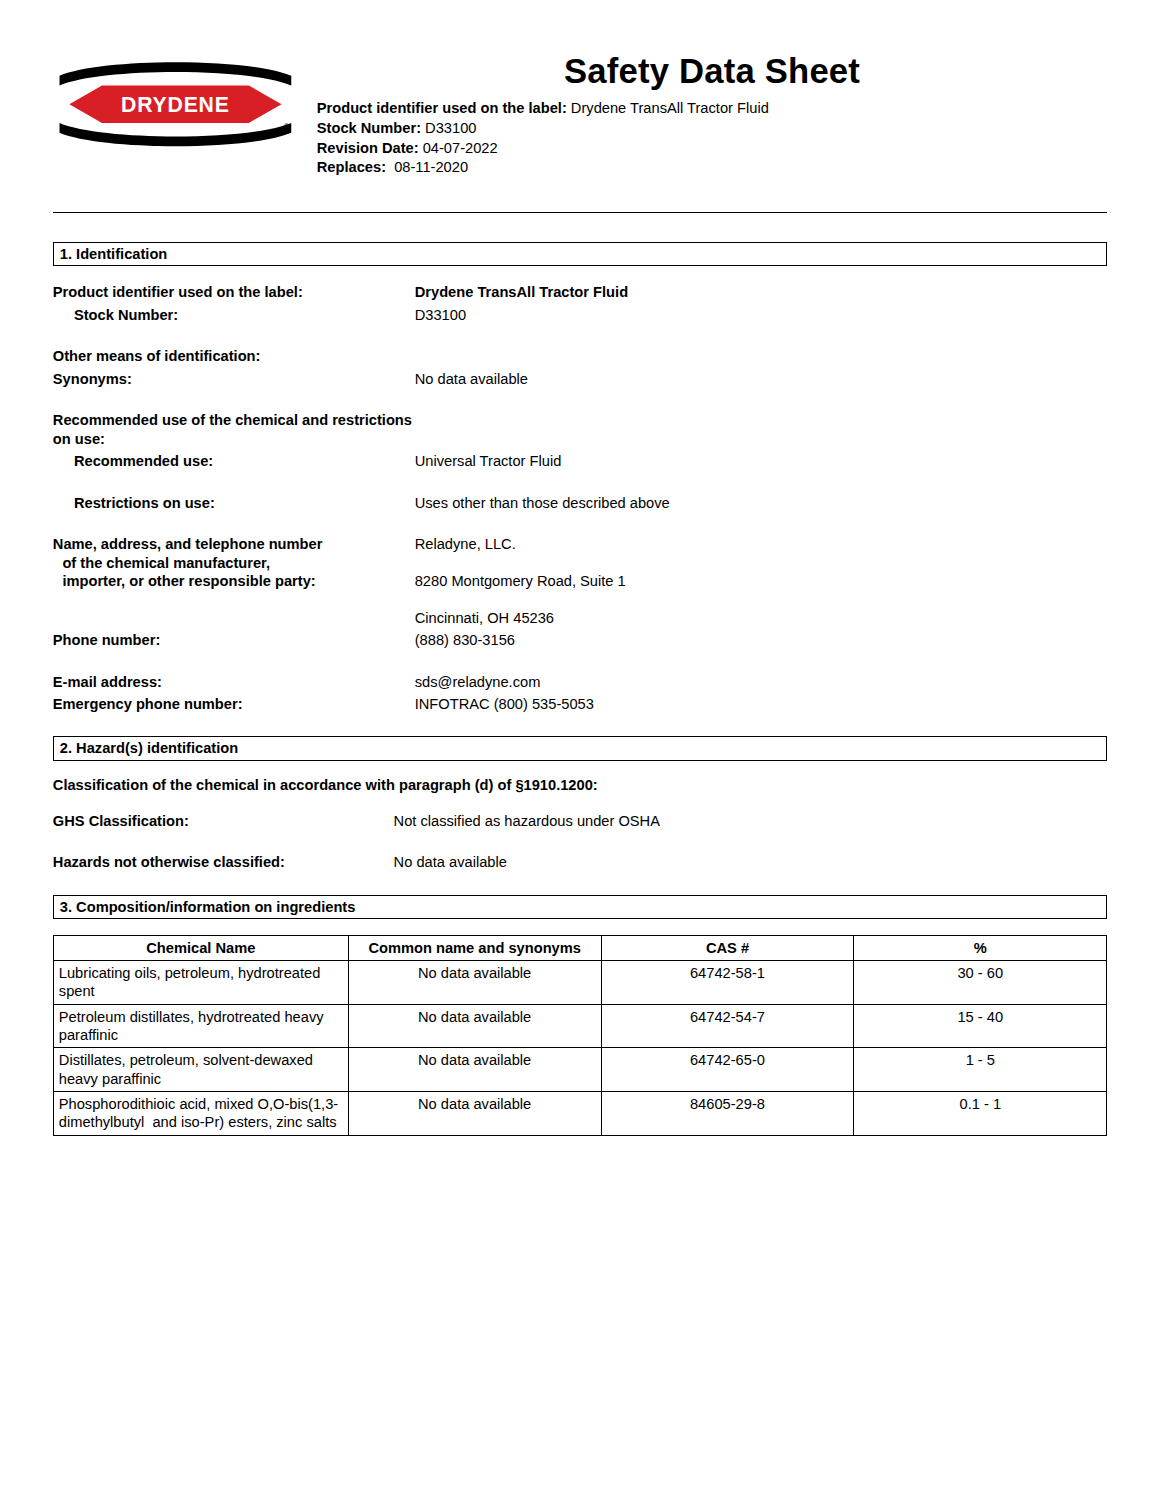ENGINE OILS GREASES DRYDENE ®
Safety Data Sheet
Product identifier used on the label: Drydene TransAll Tractor Fluid
Stock Number: D33100
Revision Date: 04-07-2022
Replaces: 08-11-2020
1. Identification
| Product identifier used on the label: | Drydene TransAll Tractor Fluid |
| Stock Number: | D33100 |
| Other means of identification: | |
| Synonyms: | No data available |
| Recommended use of the chemical and restrictions on use: | |
| Recommended use: | Universal Tractor Fluid |
| Restrictions on use: | Uses other than those described above |
| Name, address, and telephone number of the chemical manufacturer, importer, or other responsible party: | Reladyne, LLC. 8280 Montgomery Road, Suite 1 Cincinnati, OH 45236 |
| Phone number: | (888) 830-3156 |
| E-mail address: | sds@reladyne.com |
| Emergency phone number: | INFOTRAC (800) 535-5053 |
2. Hazard(s) identification
Classification of the chemical in accordance with paragraph (d) of §1910.1200:
| GHS Classification: | Not classified as hazardous under OSHA |
| Hazards not otherwise classified: | No data available |
3. Composition/information on ingredients
| Chemical Name | Common name and synonyms | CAS # | % |
| --- | --- | --- | --- |
| Lubricating oils, petroleum, hydrotreated spent | No data available | 64742-58-1 | 30 - 60 |
| Petroleum distillates, hydrotreated heavy paraffinic | No data available | 64742-54-7 | 15 - 40 |
| Distillates, petroleum, solvent-dewaxed heavy paraffinic | No data available | 64742-65-0 | 1 - 5 |
| Phosphorodithioic acid, mixed O,O-bis(1,3-dimethylbutyl and iso-Pr) esters, zinc salts | No data available | 84605-29-8 | 0.1 - 1 |